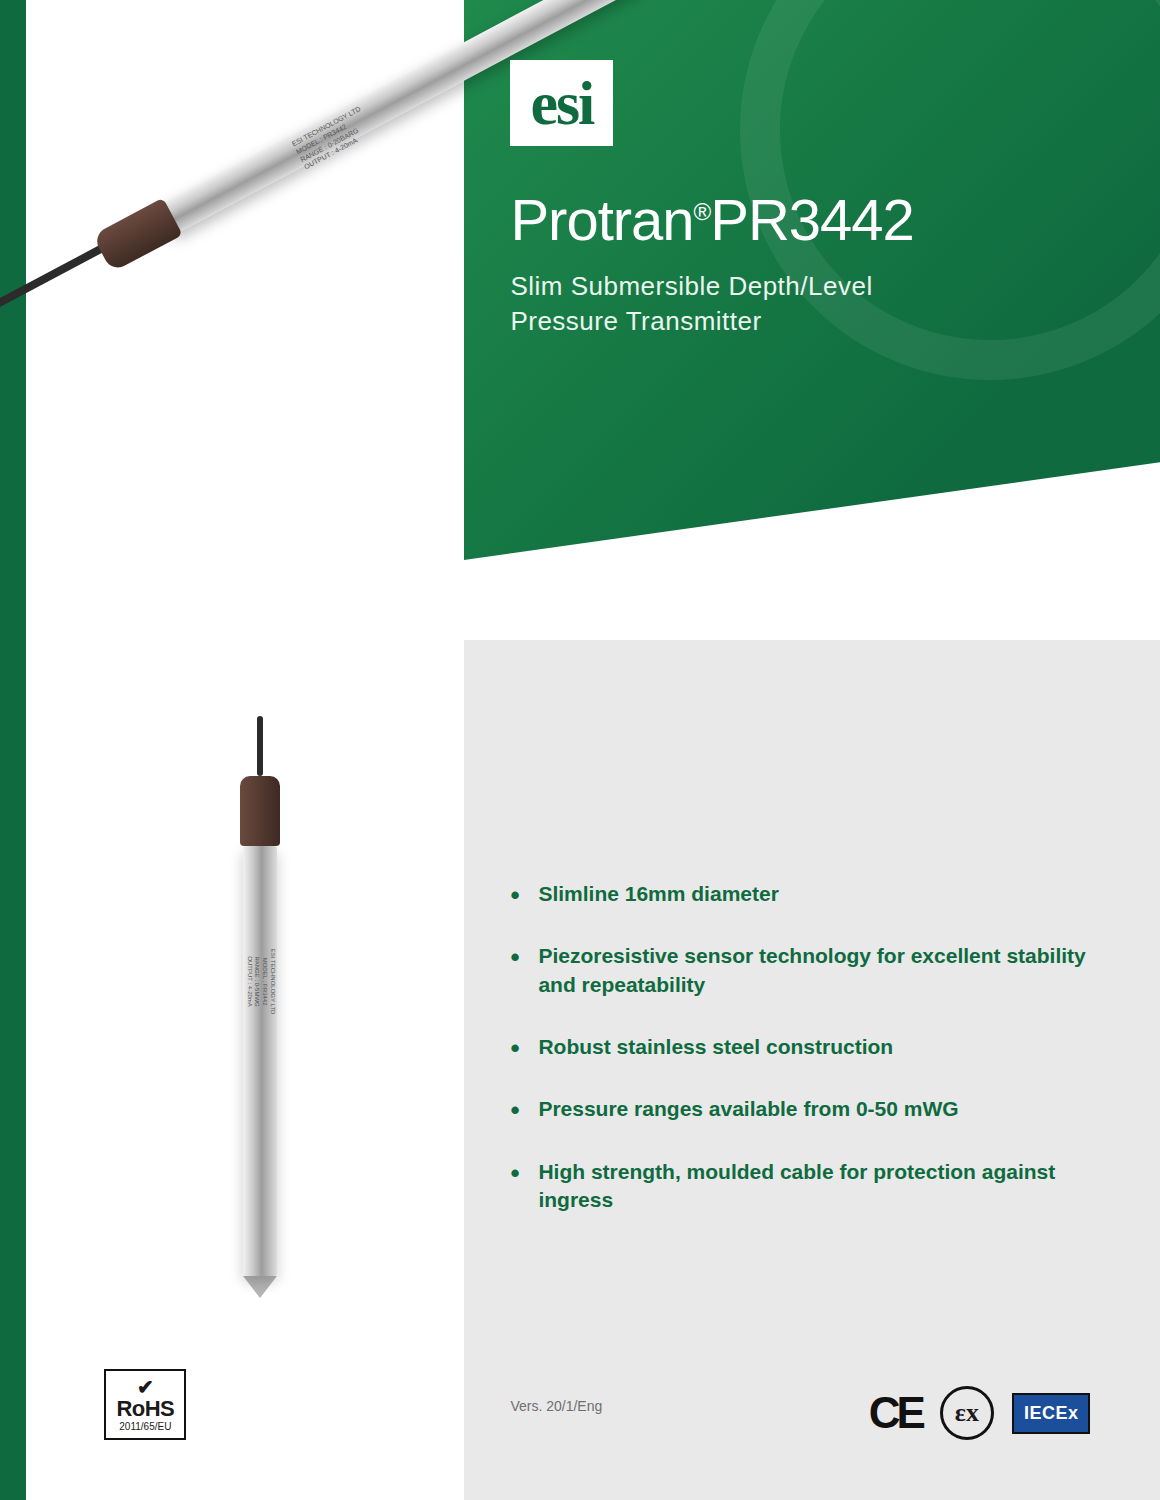esi
Protran®PR3442
Slim Submersible Depth/Level
Pressure Transmitter
ESI TECHNOLOGY LTD
MODEL : PR3442
RANGE : 0-20BARG
OUTPUT : 4-20mA
ESI TECHNOLOGY LTD
MODEL : PR3442
RANGE : 0-5MWG
OUTPUT : 4-20mA
Slimline 16mm diameter
Piezoresistive sensor technology for excellent stability and repeatability
Robust stainless steel construction
Pressure ranges available from 0-50 mWG
High strength, moulded cable for protection against ingress
✔ RoHS 2011/65/EU
Vers. 20/1/Eng
CE εx IECEx